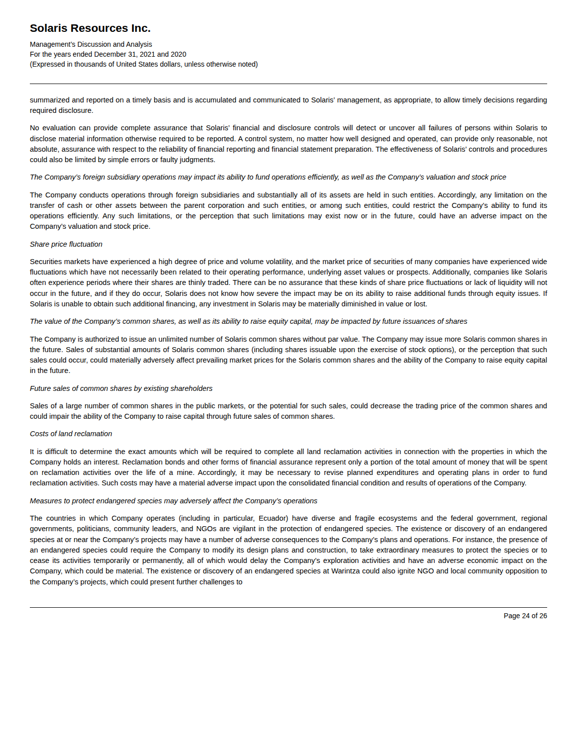Solaris Resources Inc.
Management’s Discussion and Analysis
For the years ended December 31, 2021 and 2020
(Expressed in thousands of United States dollars, unless otherwise noted)
summarized and reported on a timely basis and is accumulated and communicated to Solaris’ management, as appropriate, to allow timely decisions regarding required disclosure.
No evaluation can provide complete assurance that Solaris’ financial and disclosure controls will detect or uncover all failures of persons within Solaris to disclose material information otherwise required to be reported. A control system, no matter how well designed and operated, can provide only reasonable, not absolute, assurance with respect to the reliability of financial reporting and financial statement preparation. The effectiveness of Solaris’ controls and procedures could also be limited by simple errors or faulty judgments.
The Company’s foreign subsidiary operations may impact its ability to fund operations efficiently, as well as the Company’s valuation and stock price
The Company conducts operations through foreign subsidiaries and substantially all of its assets are held in such entities. Accordingly, any limitation on the transfer of cash or other assets between the parent corporation and such entities, or among such entities, could restrict the Company’s ability to fund its operations efficiently. Any such limitations, or the perception that such limitations may exist now or in the future, could have an adverse impact on the Company’s valuation and stock price.
Share price fluctuation
Securities markets have experienced a high degree of price and volume volatility, and the market price of securities of many companies have experienced wide fluctuations which have not necessarily been related to their operating performance, underlying asset values or prospects. Additionally, companies like Solaris often experience periods where their shares are thinly traded. There can be no assurance that these kinds of share price fluctuations or lack of liquidity will not occur in the future, and if they do occur, Solaris does not know how severe the impact may be on its ability to raise additional funds through equity issues. If Solaris is unable to obtain such additional financing, any investment in Solaris may be materially diminished in value or lost.
The value of the Company’s common shares, as well as its ability to raise equity capital, may be impacted by future issuances of shares
The Company is authorized to issue an unlimited number of Solaris common shares without par value. The Company may issue more Solaris common shares in the future. Sales of substantial amounts of Solaris common shares (including shares issuable upon the exercise of stock options), or the perception that such sales could occur, could materially adversely affect prevailing market prices for the Solaris common shares and the ability of the Company to raise equity capital in the future.
Future sales of common shares by existing shareholders
Sales of a large number of common shares in the public markets, or the potential for such sales, could decrease the trading price of the common shares and could impair the ability of the Company to raise capital through future sales of common shares.
Costs of land reclamation
It is difficult to determine the exact amounts which will be required to complete all land reclamation activities in connection with the properties in which the Company holds an interest. Reclamation bonds and other forms of financial assurance represent only a portion of the total amount of money that will be spent on reclamation activities over the life of a mine. Accordingly, it may be necessary to revise planned expenditures and operating plans in order to fund reclamation activities. Such costs may have a material adverse impact upon the consolidated financial condition and results of operations of the Company.
Measures to protect endangered species may adversely affect the Company’s operations
The countries in which Company operates (including in particular, Ecuador) have diverse and fragile ecosystems and the federal government, regional governments, politicians, community leaders, and NGOs are vigilant in the protection of endangered species. The existence or discovery of an endangered species at or near the Company’s projects may have a number of adverse consequences to the Company’s plans and operations. For instance, the presence of an endangered species could require the Company to modify its design plans and construction, to take extraordinary measures to protect the species or to cease its activities temporarily or permanently, all of which would delay the Company’s exploration activities and have an adverse economic impact on the Company, which could be material. The existence or discovery of an endangered species at Warintza could also ignite NGO and local community opposition to the Company’s projects, which could present further challenges to
Page 24 of 26